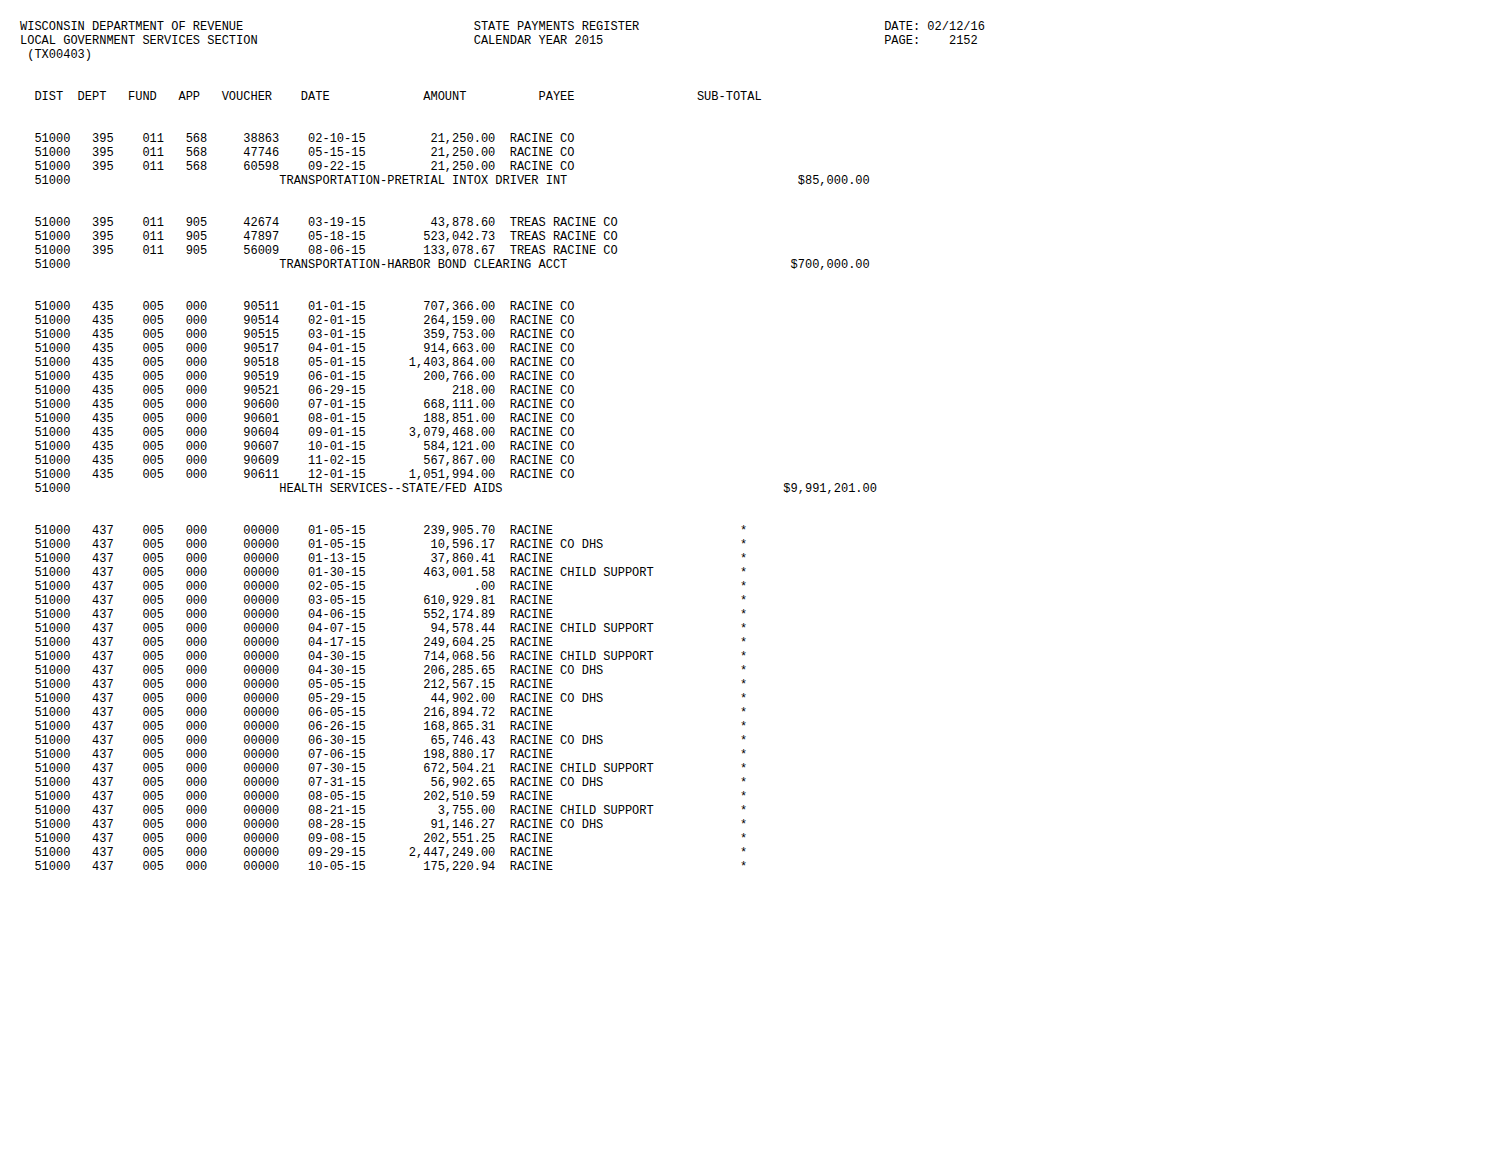WISCONSIN DEPARTMENT OF REVENUE STATE PAYMENTS REGISTER DATE: 02/12/16 LOCAL GOVERNMENT SERVICES SECTION CALENDAR YEAR 2015 PAGE: 2152 (TX00403) DIST DEPT FUND APP VOUCHER DATE AMOUNT PAYEE SUB-TOTAL 51000 395 011 568 38863 02-10-15 21,250.00 RACINE CO 51000 395 011 568 47746 05-15-15 21,250.00 RACINE CO 51000 395 011 568 60598 09-22-15 21,250.00 RACINE CO 51000 TRANSPORTATION-PRETRIAL INTOX DRIVER INT $85,000.00 51000 395 011 905 42674 03-19-15 43,878.60 TREAS RACINE CO 51000 395 011 905 47897 05-18-15 523,042.73 TREAS RACINE CO 51000 395 011 905 56009 08-06-15 133,078.67 TREAS RACINE CO 51000 TRANSPORTATION-HARBOR BOND CLEARING ACCT $700,000.00 51000 435 005 000 90511 01-01-15 707,366.00 RACINE CO 51000 435 005 000 90514 02-01-15 264,159.00 RACINE CO 51000 435 005 000 90515 03-01-15 359,753.00 RACINE CO 51000 435 005 000 90517 04-01-15 914,663.00 RACINE CO 51000 435 005 000 90518 05-01-15 1,403,864.00 RACINE CO 51000 435 005 000 90519 06-01-15 200,766.00 RACINE CO 51000 435 005 000 90521 06-29-15 218.00 RACINE CO 51000 435 005 000 90600 07-01-15 668,111.00 RACINE CO 51000 435 005 000 90601 08-01-15 188,851.00 RACINE CO 51000 435 005 000 90604 09-01-15 3,079,468.00 RACINE CO 51000 435 005 000 90607 10-01-15 584,121.00 RACINE CO 51000 435 005 000 90609 11-02-15 567,867.00 RACINE CO 51000 435 005 000 90611 12-01-15 1,051,994.00 RACINE CO 51000 HEALTH SERVICES--STATE/FED AIDS $9,991,201.00 51000 437 005 000 00000 01-05-15 239,905.70 RACINE * 51000 437 005 000 00000 01-05-15 10,596.17 RACINE CO DHS * 51000 437 005 000 00000 01-13-15 37,860.41 RACINE * 51000 437 005 000 00000 01-30-15 463,001.58 RACINE CHILD SUPPORT * 51000 437 005 000 00000 02-05-15 .00 RACINE * 51000 437 005 000 00000 03-05-15 610,929.81 RACINE * 51000 437 005 000 00000 04-06-15 552,174.89 RACINE * 51000 437 005 000 00000 04-07-15 94,578.44 RACINE CHILD SUPPORT * 51000 437 005 000 00000 04-17-15 249,604.25 RACINE * 51000 437 005 000 00000 04-30-15 714,068.56 RACINE CHILD SUPPORT * 51000 437 005 000 00000 04-30-15 206,285.65 RACINE CO DHS * 51000 437 005 000 00000 05-05-15 212,567.15 RACINE * 51000 437 005 000 00000 05-29-15 44,902.00 RACINE CO DHS * 51000 437 005 000 00000 06-05-15 216,894.72 RACINE * 51000 437 005 000 00000 06-26-15 168,865.31 RACINE * 51000 437 005 000 00000 06-30-15 65,746.43 RACINE CO DHS * 51000 437 005 000 00000 07-06-15 198,880.17 RACINE * 51000 437 005 000 00000 07-30-15 672,504.21 RACINE CHILD SUPPORT * 51000 437 005 000 00000 07-31-15 56,902.65 RACINE CO DHS * 51000 437 005 000 00000 08-05-15 202,510.59 RACINE * 51000 437 005 000 00000 08-21-15 3,755.00 RACINE CHILD SUPPORT * 51000 437 005 000 00000 08-28-15 91,146.27 RACINE CO DHS * 51000 437 005 000 00000 09-08-15 202,551.25 RACINE * 51000 437 005 000 00000 09-29-15 2,447,249.00 RACINE * 51000 437 005 000 00000 10-05-15 175,220.94 RACINE *